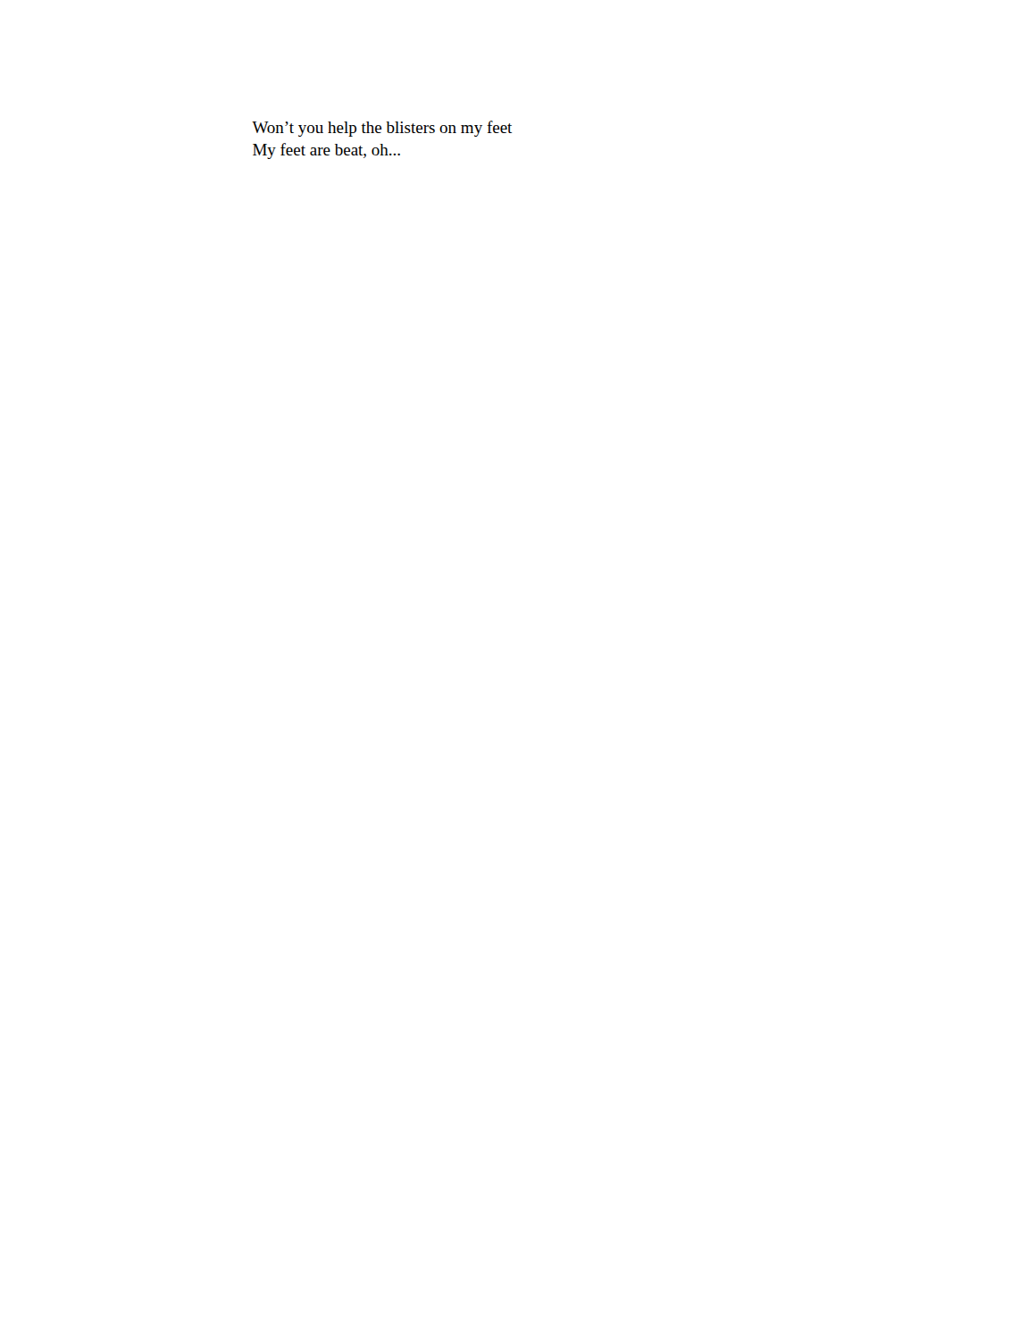Won’t you help the blisters on my feet My feet are beat, oh...